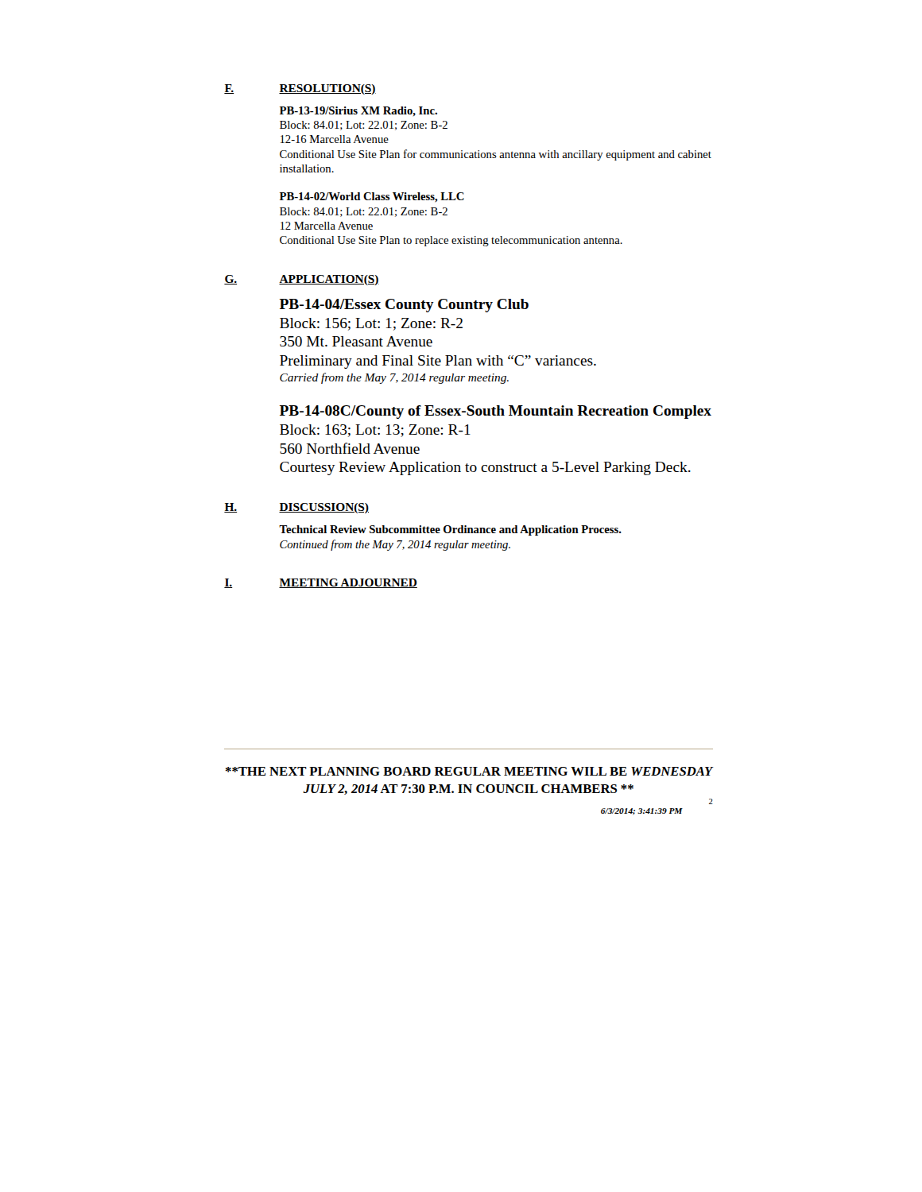F.
RESOLUTION(S)
PB-13-19/Sirius XM Radio, Inc.
Block: 84.01; Lot: 22.01; Zone: B-2
12-16 Marcella Avenue
Conditional Use Site Plan for communications antenna with ancillary equipment and cabinet installation.
PB-14-02/World Class Wireless, LLC
Block: 84.01; Lot: 22.01; Zone: B-2
12 Marcella Avenue
Conditional Use Site Plan to replace existing telecommunication antenna.
G.
APPLICATION(S)
PB-14-04/Essex County Country Club
Block: 156; Lot: 1; Zone: R-2
350 Mt. Pleasant Avenue
Preliminary and Final Site Plan with “C” variances.
Carried from the May 7, 2014 regular meeting.
PB-14-08C/County of Essex-South Mountain Recreation Complex
Block: 163; Lot: 13; Zone: R-1
560 Northfield Avenue
Courtesy Review Application to construct a 5-Level Parking Deck.
H.
DISCUSSION(S)
Technical Review Subcommittee Ordinance and Application Process.
Continued from the May 7, 2014 regular meeting.
I.
MEETING ADJOURNED
**THE NEXT PLANNING BOARD REGULAR MEETING WILL BE WEDNESDAY JULY 2, 2014 AT 7:30 P.M. IN COUNCIL CHAMBERS **
2
6/3/2014; 3:41:39 PM